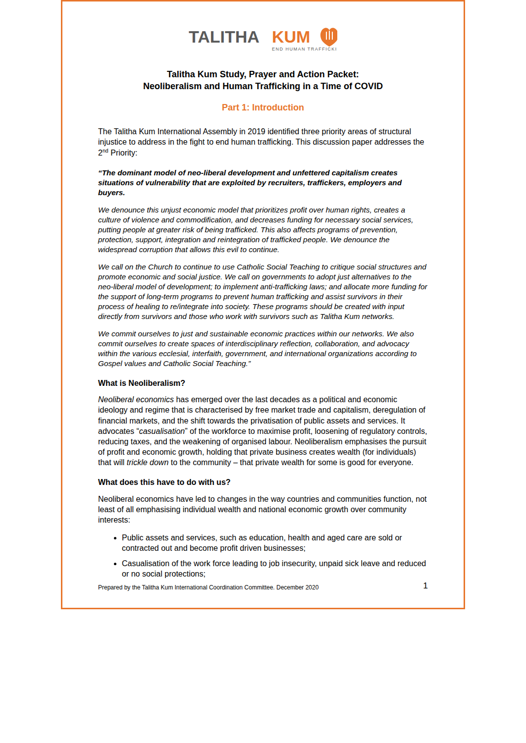TALITHA KUM END HUMAN TRAFFICKING
Talitha Kum Study, Prayer and Action Packet:
Neoliberalism and Human Trafficking in a Time of COVID
Part 1: Introduction
The Talitha Kum International Assembly in 2019 identified three priority areas of structural injustice to address in the fight to end human trafficking. This discussion paper addresses the 2nd Priority:
“The dominant model of neo-liberal development and unfettered capitalism creates situations of vulnerability that are exploited by recruiters, traffickers, employers and buyers.
We denounce this unjust economic model that prioritizes profit over human rights, creates a culture of violence and commodification, and decreases funding for necessary social services, putting people at greater risk of being trafficked. This also affects programs of prevention, protection, support, integration and reintegration of trafficked people. We denounce the widespread corruption that allows this evil to continue.
We call on the Church to continue to use Catholic Social Teaching to critique social structures and promote economic and social justice. We call on governments to adopt just alternatives to the neo-liberal model of development; to implement anti-trafficking laws; and allocate more funding for the support of long-term programs to prevent human trafficking and assist survivors in their process of healing to re/integrate into society. These programs should be created with input directly from survivors and those who work with survivors such as Talitha Kum networks.
We commit ourselves to just and sustainable economic practices within our networks. We also commit ourselves to create spaces of interdisciplinary reflection, collaboration, and advocacy within the various ecclesial, interfaith, government, and international organizations according to Gospel values and Catholic Social Teaching.”
What is Neoliberalism?
Neoliberal economics has emerged over the last decades as a political and economic ideology and regime that is characterised by free market trade and capitalism, deregulation of financial markets, and the shift towards the privatisation of public assets and services. It advocates “casualisation” of the workforce to maximise profit, loosening of regulatory controls, reducing taxes, and the weakening of organised labour. Neoliberalism emphasises the pursuit of profit and economic growth, holding that private business creates wealth (for individuals) that will trickle down to the community – that private wealth for some is good for everyone.
What does this have to do with us?
Neoliberal economics have led to changes in the way countries and communities function, not least of all emphasising individual wealth and national economic growth over community interests:
Public assets and services, such as education, health and aged care are sold or contracted out and become profit driven businesses;
Casualisation of the work force leading to job insecurity, unpaid sick leave and reduced or no social protections;
Prepared by the Talitha Kum International Coordination Committee. December 2020 1